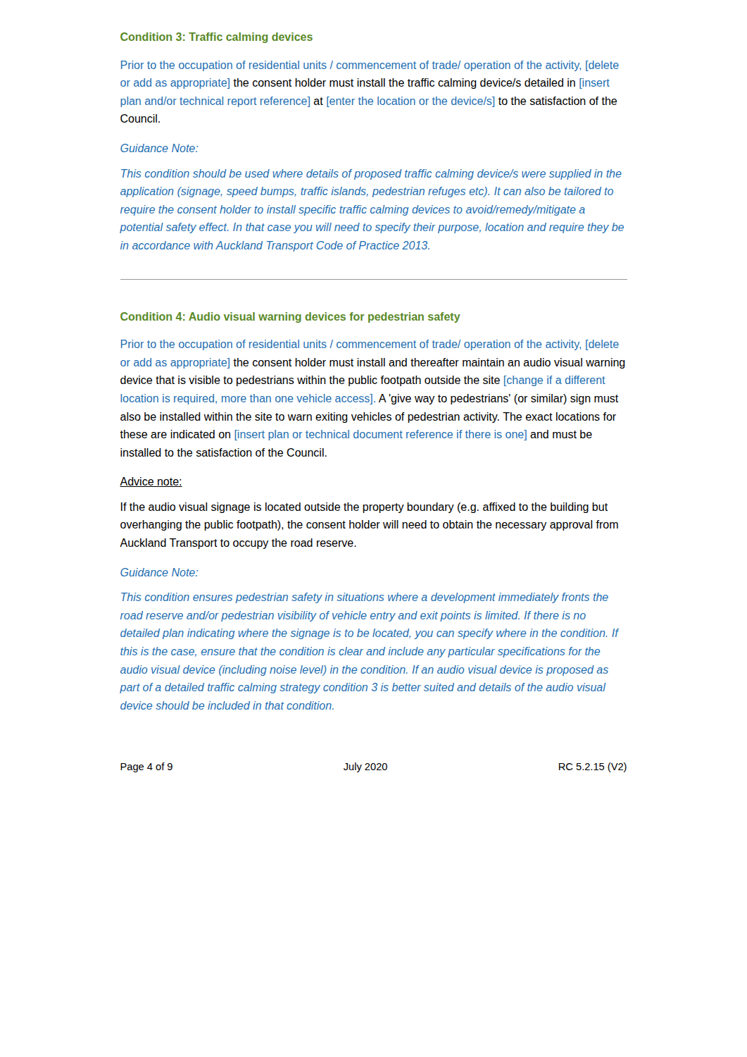Condition 3: Traffic calming devices
Prior to the occupation of residential units / commencement of trade/ operation of the activity, [delete or add as appropriate] the consent holder must install the traffic calming device/s detailed in [insert plan and/or technical report reference] at [enter the location or the device/s] to the satisfaction of the Council.
Guidance Note:
This condition should be used where details of proposed traffic calming device/s were supplied in the application (signage, speed bumps, traffic islands, pedestrian refuges etc). It can also be tailored to require the consent holder to install specific traffic calming devices to avoid/remedy/mitigate a potential safety effect. In that case you will need to specify their purpose, location and require they be in accordance with Auckland Transport Code of Practice 2013.
Condition 4: Audio visual warning devices for pedestrian safety
Prior to the occupation of residential units / commencement of trade/ operation of the activity, [delete or add as appropriate] the consent holder must install and thereafter maintain an audio visual warning device that is visible to pedestrians within the public footpath outside the site [change if a different location is required, more than one vehicle access]. A 'give way to pedestrians' (or similar) sign must also be installed within the site to warn exiting vehicles of pedestrian activity. The exact locations for these are indicated on [insert plan or technical document reference if there is one] and must be installed to the satisfaction of the Council.
Advice note:
If the audio visual signage is located outside the property boundary (e.g. affixed to the building but overhanging the public footpath), the consent holder will need to obtain the necessary approval from Auckland Transport to occupy the road reserve.
Guidance Note:
This condition ensures pedestrian safety in situations where a development immediately fronts the road reserve and/or pedestrian visibility of vehicle entry and exit points is limited. If there is no detailed plan indicating where the signage is to be located, you can specify where in the condition. If this is the case, ensure that the condition is clear and include any particular specifications for the audio visual device (including noise level) in the condition. If an audio visual device is proposed as part of a detailed traffic calming strategy condition 3 is better suited and details of the audio visual device should be included in that condition.
Page 4 of 9 July 2020 RC 5.2.15 (V2)